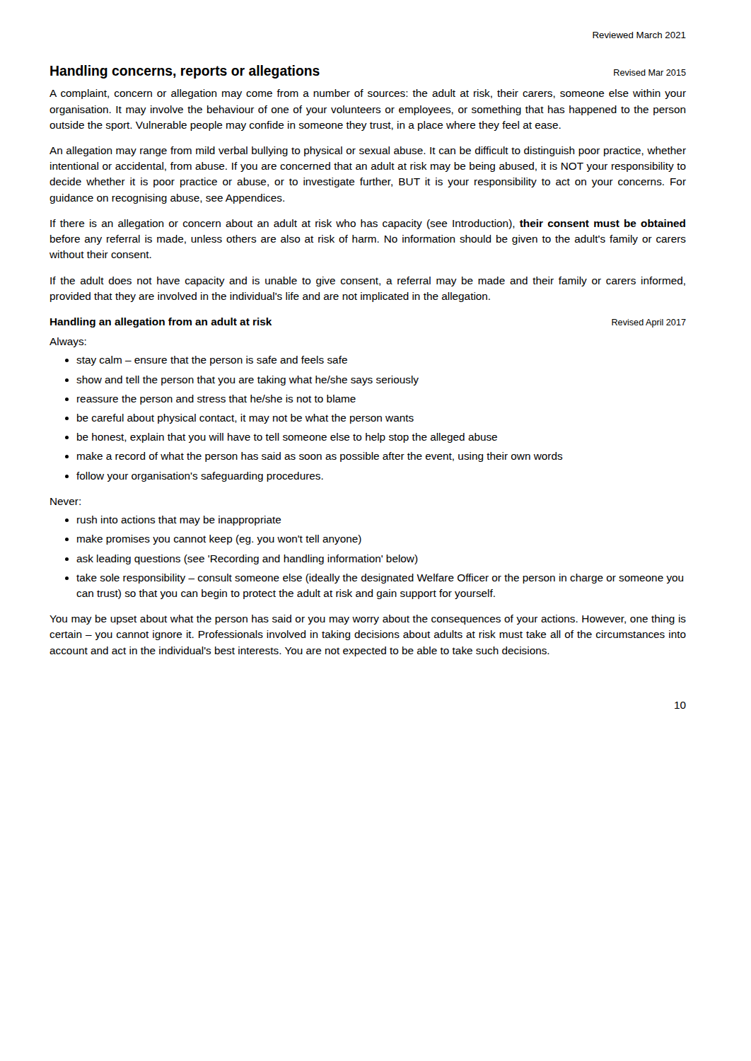Reviewed March 2021
Handling concerns, reports or allegations
Revised Mar 2015
A complaint, concern or allegation may come from a number of sources: the adult at risk, their carers, someone else within your organisation. It may involve the behaviour of one of your volunteers or employees, or something that has happened to the person outside the sport. Vulnerable people may confide in someone they trust, in a place where they feel at ease.
An allegation may range from mild verbal bullying to physical or sexual abuse. It can be difficult to distinguish poor practice, whether intentional or accidental, from abuse. If you are concerned that an adult at risk may be being abused, it is NOT your responsibility to decide whether it is poor practice or abuse, or to investigate further, BUT it is your responsibility to act on your concerns. For guidance on recognising abuse, see Appendices.
If there is an allegation or concern about an adult at risk who has capacity (see Introduction), their consent must be obtained before any referral is made, unless others are also at risk of harm. No information should be given to the adult's family or carers without their consent.
If the adult does not have capacity and is unable to give consent, a referral may be made and their family or carers informed, provided that they are involved in the individual's life and are not implicated in the allegation.
Handling an allegation from an adult at risk
Revised April 2017
Always:
stay calm – ensure that the person is safe and feels safe
show and tell the person that you are taking what he/she says seriously
reassure the person and stress that he/she is not to blame
be careful about physical contact, it may not be what the person wants
be honest, explain that you will have to tell someone else to help stop the alleged abuse
make a record of what the person has said as soon as possible after the event, using their own words
follow your organisation's safeguarding procedures.
Never:
rush into actions that may be inappropriate
make promises you cannot keep (eg. you won't tell anyone)
ask leading questions (see 'Recording and handling information' below)
take sole responsibility – consult someone else (ideally the designated Welfare Officer or the person in charge or someone you can trust) so that you can begin to protect the adult at risk and gain support for yourself.
You may be upset about what the person has said or you may worry about the consequences of your actions. However, one thing is certain – you cannot ignore it. Professionals involved in taking decisions about adults at risk must take all of the circumstances into account and act in the individual's best interests. You are not expected to be able to take such decisions.
10